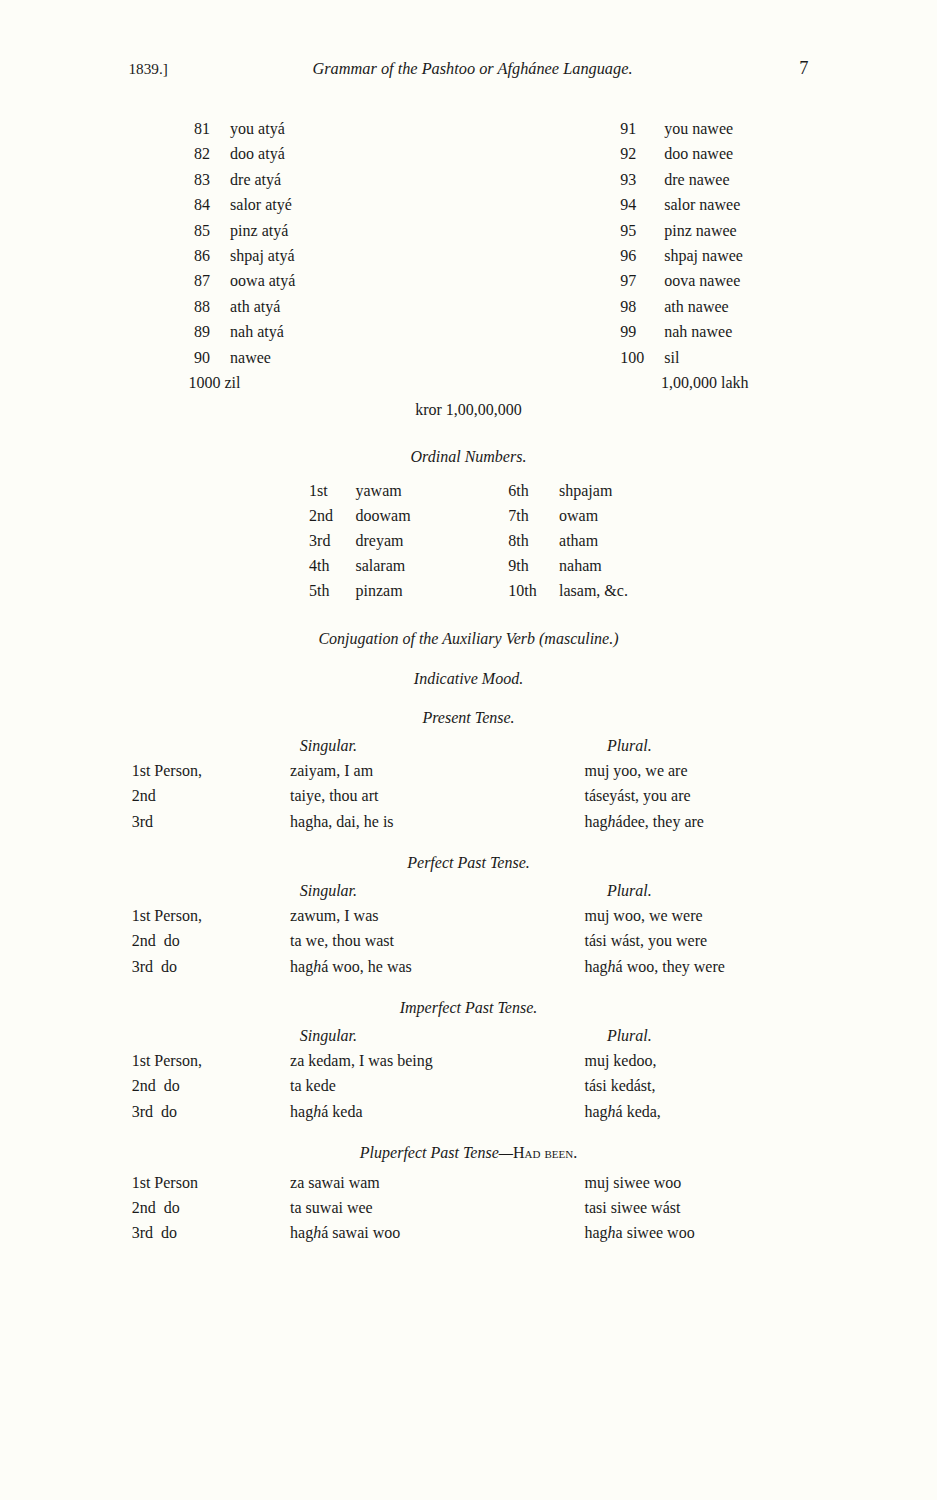1839.]
Grammar of the Pashtoo or Afghánee Language.
7
| 81 | you atyá |
| 82 | doo atyá |
| 83 | dre atyá |
| 84 | salor atyé |
| 85 | pinz atyá |
| 86 | shpaj atyá |
| 87 | oowa atyá |
| 88 | ath atyá |
| 89 | nah atyá |
| 90 | nawee |
| 91 | you nawee |
| 92 | doo nawee |
| 93 | dre nawee |
| 94 | salor nawee |
| 95 | pinz nawee |
| 96 | shpaj nawee |
| 97 | oova nawee |
| 98 | ath nawee |
| 99 | nah nawee |
| 100 | sil |
1000 zil 1,00,000 lakh
kror 1,00,00,000
Ordinal Numbers.
| 1st | yawam |
| 2nd | doowam |
| 3rd | dreyam |
| 4th | salaram |
| 5th | pinzam |
| 6th | shpajam |
| 7th | owam |
| 8th | atham |
| 9th | naham |
| 10th | lasam, &c. |
Conjugation of the Auxiliary Verb (masculine.)
Indicative Mood.
Present Tense.
Singular.
Plural.
| 1st Person, | zaiyam, I am | muj yoo, we are |
| 2nd | taiye, thou art | táseyást, you are |
| 3rd | hagha, dai, he is | hag h ádee, they are |
Perfect Past Tense.
Singular.
Plural.
| 1st Person, | zawum, I was | muj woo, we were |
| 2nd do | ta we, thou wast | tási wást, you were |
| 3rd do | hag h á woo, he was | hag h á woo, they were |
Imperfect Past Tense.
Singular.
Plural.
| 1st Person, | za kedam, I was being | muj kedoo, |
| 2nd do | ta kede | tási kedást, |
| 3rd do | hag h á keda | hag h á keda, |
Pluperfect Past Tense—Had been.
| 1st Person | za sawai wam | muj siwee woo |
| 2nd do | ta suwai wee | tasi siwee wást |
| 3rd do | hag h á sawai woo | hag h a siwee woo |